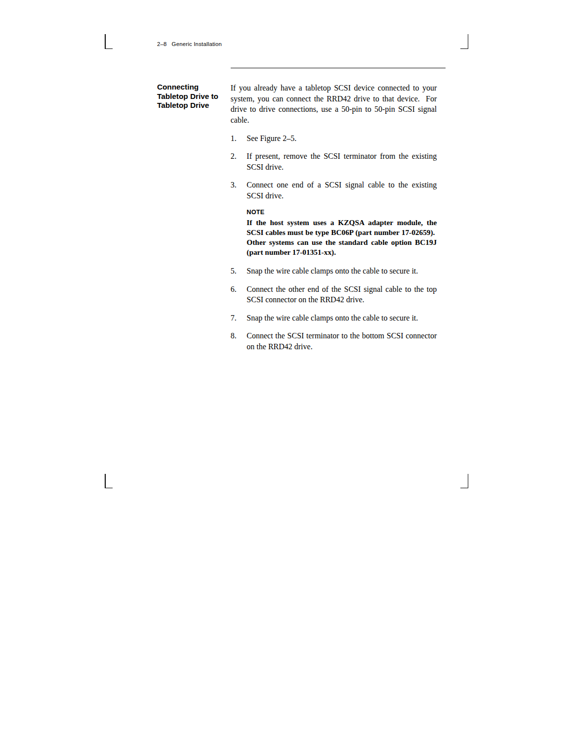2–8 Generic Installation
Connecting
Tabletop Drive to
Tabletop Drive
If you already have a tabletop SCSI device connected to your system, you can connect the RRD42 drive to that device. For drive to drive connections, use a 50-pin to 50-pin SCSI signal cable.
See Figure 2–5.
If present, remove the SCSI terminator from the existing SCSI drive.
Connect one end of a SCSI signal cable to the existing SCSI drive.
NOTE
If the host system uses a KZQSA adapter module, the SCSI cables must be type BC06P (part number 17-02659). Other systems can use the standard cable option BC19J (part number 17-01351-xx).
Snap the wire cable clamps onto the cable to secure it.
Connect the other end of the SCSI signal cable to the top SCSI connector on the RRD42 drive.
Snap the wire cable clamps onto the cable to secure it.
Connect the SCSI terminator to the bottom SCSI connector on the RRD42 drive.